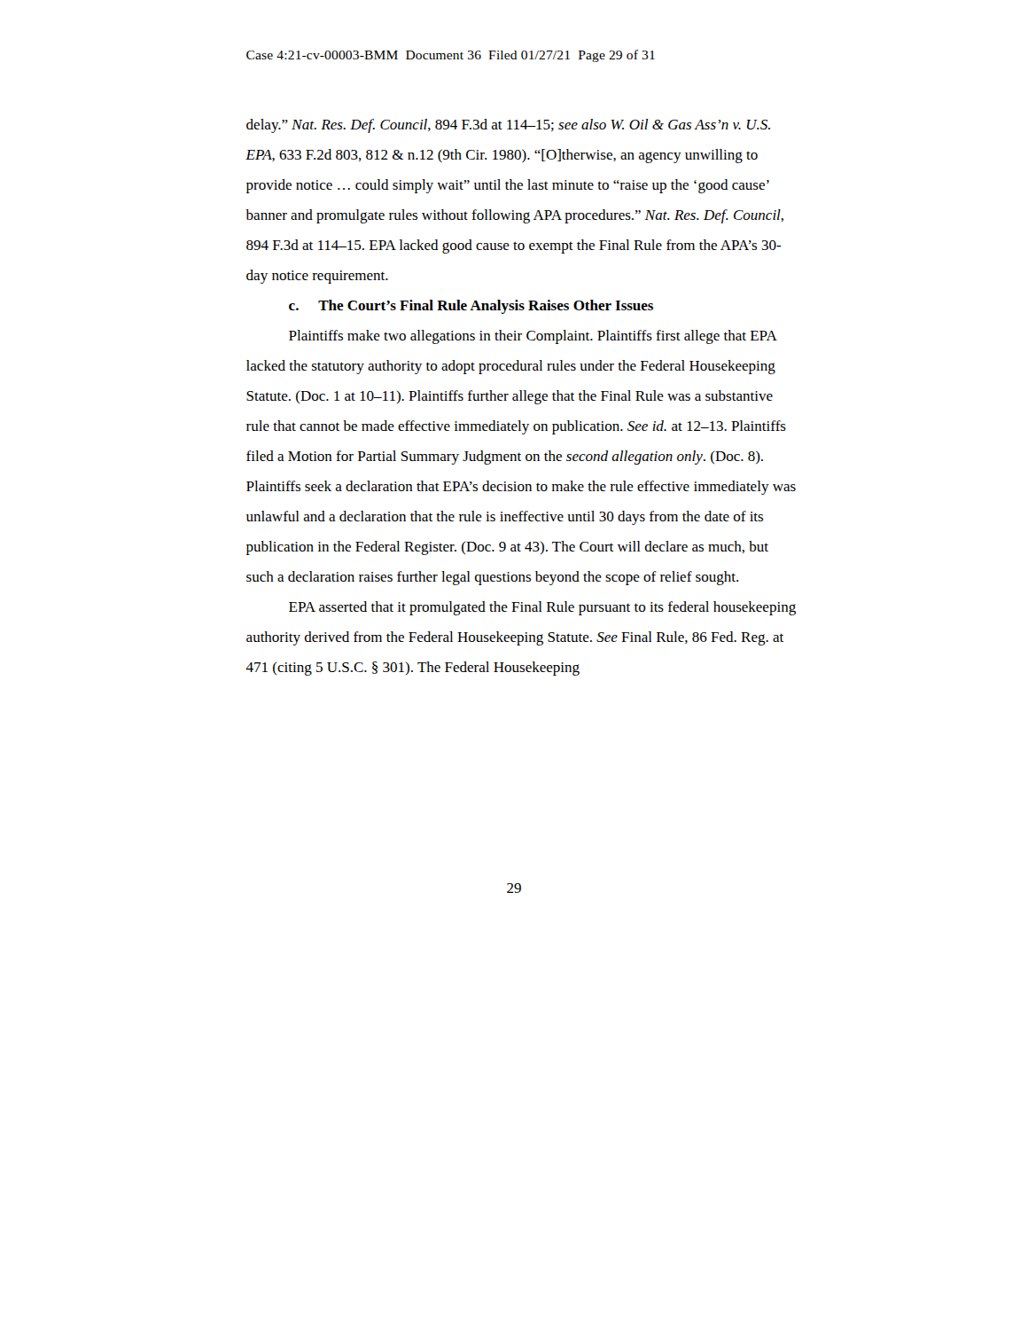Case 4:21-cv-00003-BMM Document 36 Filed 01/27/21 Page 29 of 31
delay.” Nat. Res. Def. Council, 894 F.3d at 114–15; see also W. Oil & Gas Ass’n v. U.S. EPA, 633 F.2d 803, 812 & n.12 (9th Cir. 1980). “[O]therwise, an agency unwilling to provide notice … could simply wait” until the last minute to “raise up the ‘good cause’ banner and promulgate rules without following APA procedures.” Nat. Res. Def. Council, 894 F.3d at 114–15. EPA lacked good cause to exempt the Final Rule from the APA’s 30-day notice requirement.
c. The Court’s Final Rule Analysis Raises Other Issues
Plaintiffs make two allegations in their Complaint. Plaintiffs first allege that EPA lacked the statutory authority to adopt procedural rules under the Federal Housekeeping Statute. (Doc. 1 at 10–11). Plaintiffs further allege that the Final Rule was a substantive rule that cannot be made effective immediately on publication. See id. at 12–13. Plaintiffs filed a Motion for Partial Summary Judgment on the second allegation only. (Doc. 8). Plaintiffs seek a declaration that EPA’s decision to make the rule effective immediately was unlawful and a declaration that the rule is ineffective until 30 days from the date of its publication in the Federal Register. (Doc. 9 at 43). The Court will declare as much, but such a declaration raises further legal questions beyond the scope of relief sought.
EPA asserted that it promulgated the Final Rule pursuant to its federal housekeeping authority derived from the Federal Housekeeping Statute. See Final Rule, 86 Fed. Reg. at 471 (citing 5 U.S.C. § 301). The Federal Housekeeping
29